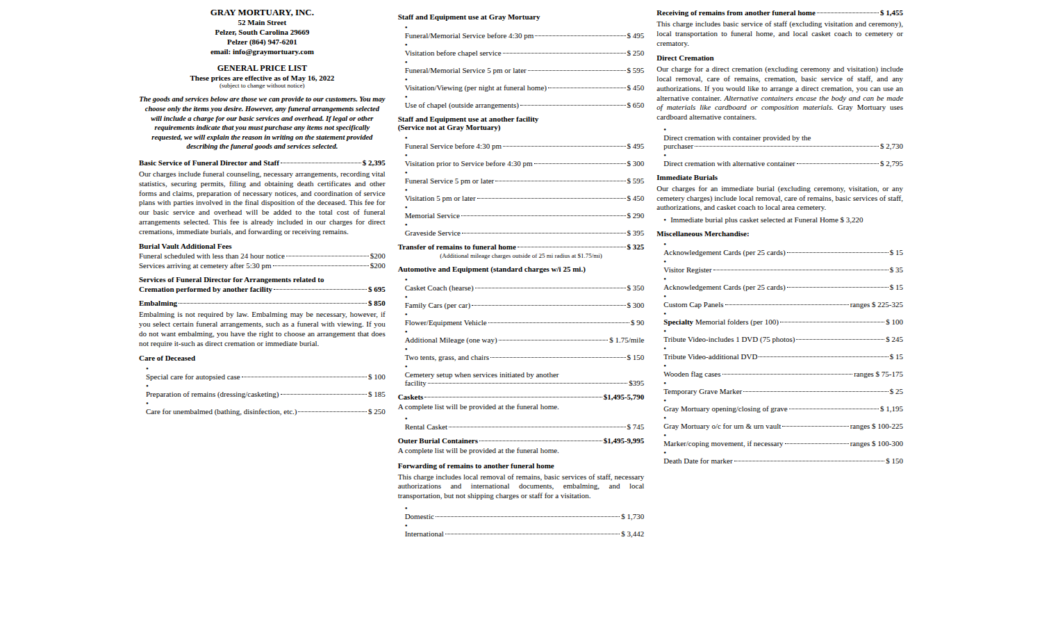GRAY MORTUARY, INC.
52 Main Street
Pelzer, South Carolina 29669
Pelzer (864) 947-6201
email: info@graymortuary.com
GENERAL PRICE LIST
These prices are effective as of May 16, 2022
(subject to change without notice)
The goods and services below are those we can provide to our customers. You may choose only the items you desire. However, any funeral arrangements selected will include a charge for our basic services and overhead. If legal or other requirements indicate that you must purchase any items not specifically requested, we will explain the reason in writing on the statement provided describing the funeral goods and services selected.
Basic Service of Funeral Director and Staff $ 2,395
Our charges include funeral counseling, necessary arrangements, recording vital statistics, securing permits, filing and obtaining death certificates and other forms and claims, preparation of necessary notices, and coordination of service plans with parties involved in the final disposition of the deceased. This fee for our basic service and overhead will be added to the total cost of funeral arrangements selected. This fee is already included in our charges for direct cremations, immediate burials, and forwarding or receiving remains.
Burial Vault Additional Fees
Funeral scheduled with less than 24 hour notice $200
Services arriving at cemetery after 5:30 pm $200
Services of Funeral Director for Arrangements related to
Cremation performed by another facility $ 695
Embalming $ 850
Embalming is not required by law. Embalming may be necessary, however, if you select certain funeral arrangements, such as a funeral with viewing. If you do not want embalming, you have the right to choose an arrangement that does not require it-such as direct cremation or immediate burial.
Care of Deceased
Special care for autopsied case $ 100
Preparation of remains (dressing/casketing) $ 185
Care for unembalmed (bathing, disinfection, etc.) $ 250
Staff and Equipment use at Gray Mortuary
Funeral/Memorial Service before 4:30 pm $ 495
Visitation before chapel service $ 250
Funeral/Memorial Service 5 pm or later $ 595
Visitation/Viewing (per night at funeral home) $ 450
Use of chapel (outside arrangements) $ 650
Staff and Equipment use at another facility
(Service not at Gray Mortuary)
Funeral Service before 4:30 pm $ 495
Visitation prior to Service before 4:30 pm $ 300
Funeral Service 5 pm or later $ 595
Visitation 5 pm or later $ 450
Memorial Service $ 290
Graveside Service $ 395
Transfer of remains to funeral home $ 325
(Additional mileage charges outside of 25 mi radius at $1.75/mi)
Automotive and Equipment (standard charges w/i 25 mi.)
Casket Coach (hearse) $ 350
Family Cars (per car) $ 300
Flower/Equipment Vehicle $ 90
Additional Mileage (one way) $ 1.75/mile
Two tents, grass, and chairs $ 150
Cemetery setup when services initiated by another
facility $395
Caskets $1,495-5,790
A complete list will be provided at the funeral home.
Rental Casket $ 745
Outer Burial Containers $1,495-9,995
A complete list will be provided at the funeral home.
Forwarding of remains to another funeral home
This charge includes local removal of remains, basic services of staff, necessary authorizations and international documents, embalming, and local transportation, but not shipping charges or staff for a visitation.
Domestic $ 1,730
International $ 3,442
Receiving of remains from another funeral home $ 1,455
This charge includes basic service of staff (excluding visitation and ceremony), local transportation to funeral home, and local casket coach to cemetery or crematory.
Direct Cremation
Our charge for a direct cremation (excluding ceremony and visitation) include local removal, care of remains, cremation, basic service of staff, and any authorizations. If you would like to arrange a direct cremation, you can use an alternative container. Alternative containers encase the body and can be made of materials like cardboard or composition materials. Gray Mortuary uses cardboard alternative containers.
Direct cremation with container provided by the
purchaser $ 2,730
Direct cremation with alternative container $ 2,795
Immediate Burials
Our charges for an immediate burial (excluding ceremony, visitation, or any cemetery charges) include local removal, care of remains, basic services of staff, authorizations, and casket coach to local area cemetery.
Immediate burial plus casket selected at Funeral Home $ 3,220
Miscellaneous Merchandise:
Acknowledgement Cards (per 25 cards) $ 15
Visitor Register $ 35
Acknowledgement Cards (per 25 cards) $ 15
Custom Cap Panels ranges $ 225-325
Specialty Memorial folders (per 100) $ 100
Tribute Video-includes 1 DVD (75 photos) $ 245
Tribute Video-additional DVD $ 15
Wooden flag cases ranges $ 75-175
Temporary Grave Marker $ 25
Gray Mortuary opening/closing of grave $ 1,195
Gray Mortuary o/c for urn & urn vault ranges $ 100-225
Marker/coping movement, if necessary ranges $ 100-300
Death Date for marker $ 150